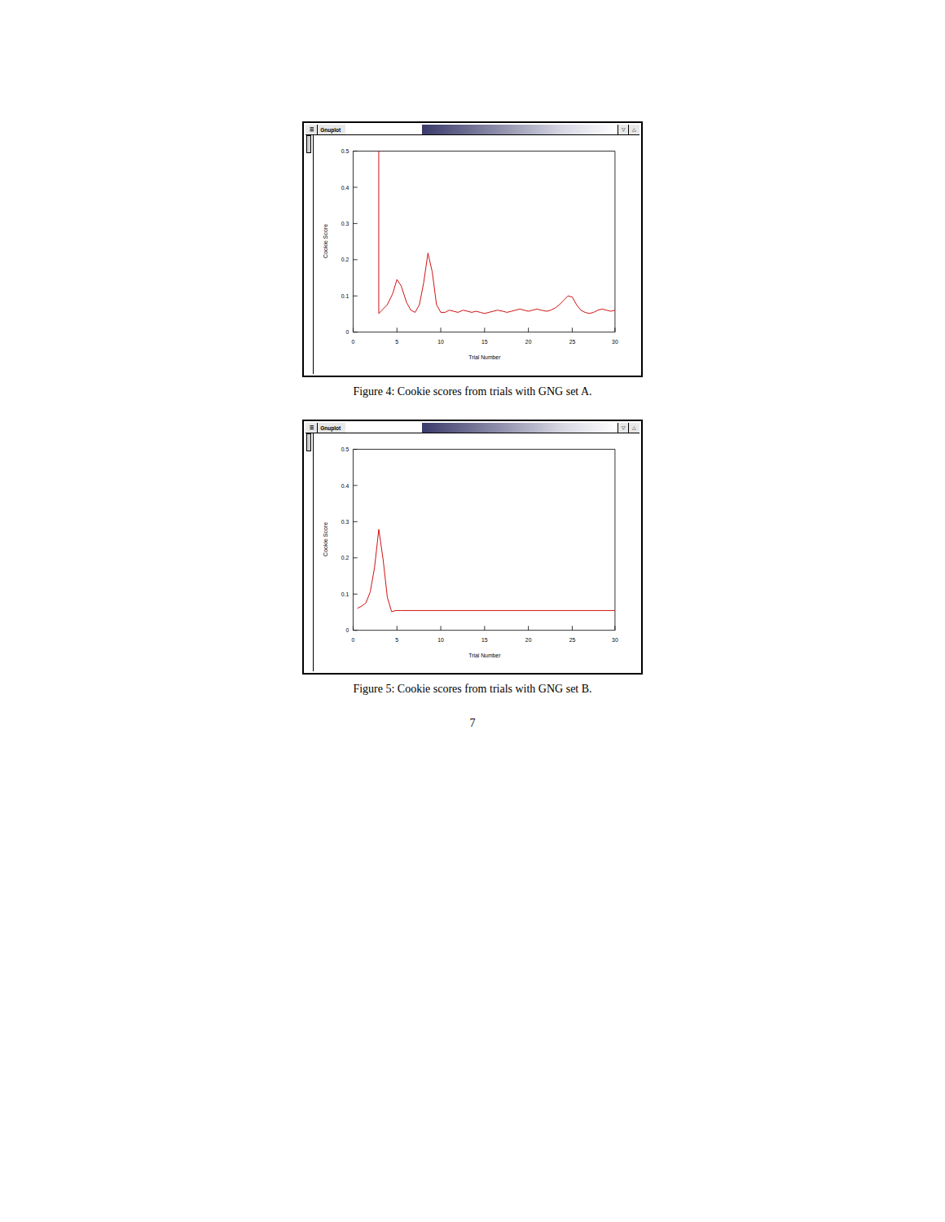☰
Gnuplot
▽
△
0 0.1 0.2 0.3 0.4 0.5 0 5 10 15 20 25 30 Trial Number Cookie Score
Figure 4: Cookie scores from trials with GNG set A.
☰
Gnuplot
▽
△
0 0.1 0.2 0.3 0.4 0.5 0 5 10 15 20 25 30 Trial Number Cookie Score
Figure 5: Cookie scores from trials with GNG set B.
7